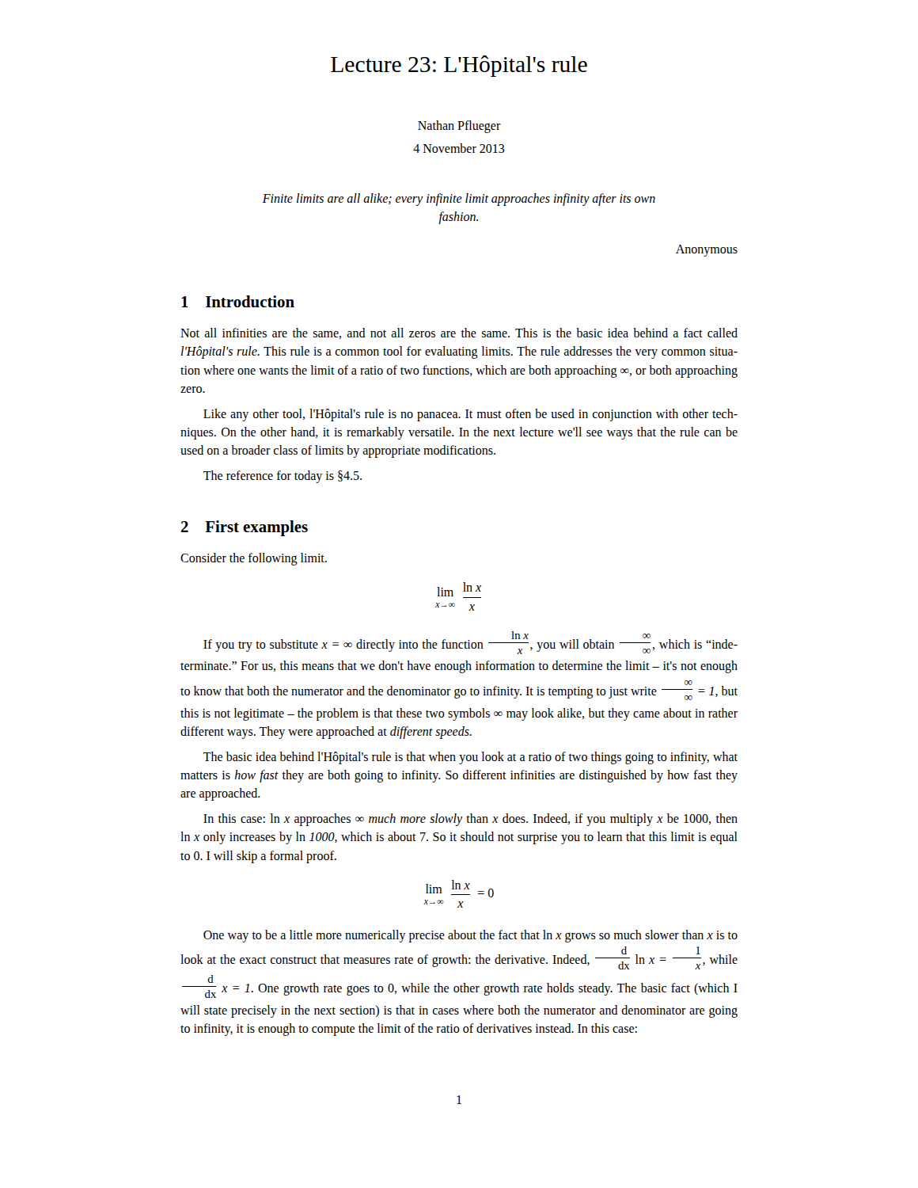Lecture 23: L'Hôpital's rule
Nathan Pflueger
4 November 2013
Finite limits are all alike; every infinite limit approaches infinity after its own fashion.
Anonymous
1 Introduction
Not all infinities are the same, and not all zeros are the same. This is the basic idea behind a fact called l'Hôpital's rule. This rule is a common tool for evaluating limits. The rule addresses the very common situation where one wants the limit of a ratio of two functions, which are both approaching ∞, or both approaching zero.
Like any other tool, l'Hôpital's rule is no panacea. It must often be used in conjunction with other techniques. On the other hand, it is remarkably versatile. In the next lecture we'll see ways that the rule can be used on a broader class of limits by appropriate modifications.
The reference for today is §4.5.
2 First examples
Consider the following limit.
lim x→∞ ln x x
If you try to substitute x = ∞ directly into the function ln x x, you will obtain ∞∞, which is “indeterminate.” For us, this means that we don't have enough information to determine the limit – it's not enough to know that both the numerator and the denominator go to infinity. It is tempting to just write ∞∞ = 1, but this is not legitimate – the problem is that these two symbols ∞ may look alike, but they came about in rather different ways. They were approached at different speeds.
The basic idea behind l'Hôpital's rule is that when you look at a ratio of two things going to infinity, what matters is how fast they are both going to infinity. So different infinities are distinguished by how fast they are approached.
In this case: ln x approaches ∞ much more slowly than x does. Indeed, if you multiply x be 1000, then ln x only increases by ln 1000, which is about 7. So it should not surprise you to learn that this limit is equal to 0. I will skip a formal proof.
lim x→∞ ln x x = 0
One way to be a little more numerically precise about the fact that ln x grows so much slower than x is to look at the exact construct that measures rate of growth: the derivative. Indeed, ddx ln x = 1 x, while ddx x = 1. One growth rate goes to 0, while the other growth rate holds steady. The basic fact (which I will state precisely in the next section) is that in cases where both the numerator and denominator are going to infinity, it is enough to compute the limit of the ratio of derivatives instead. In this case:
1